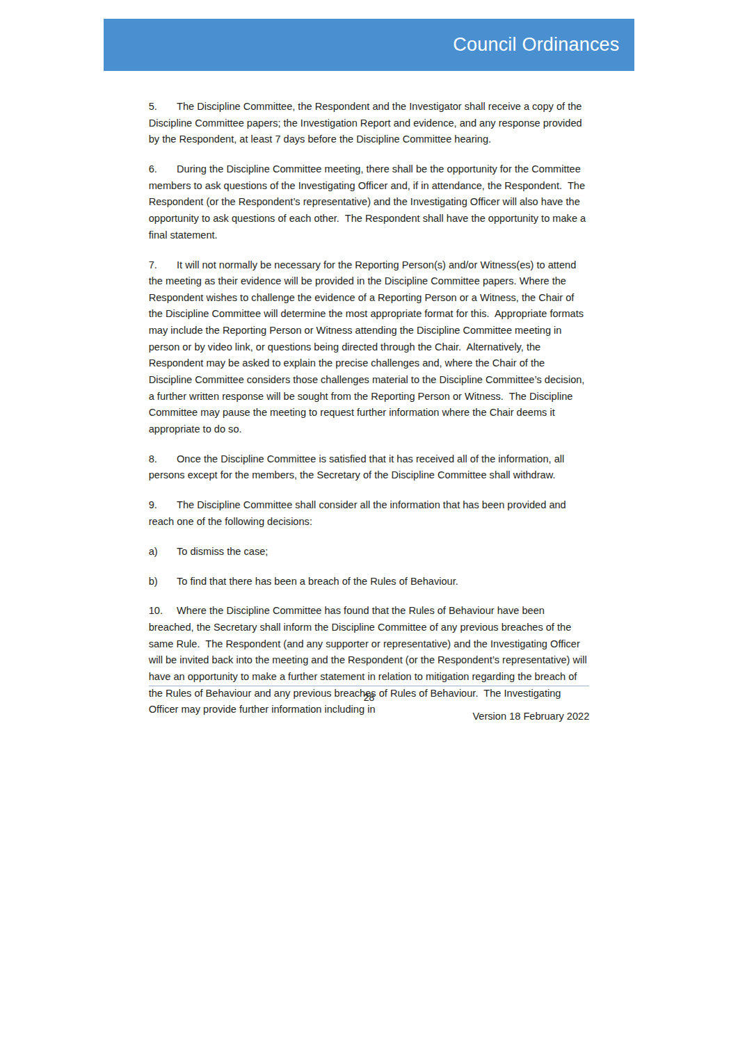Council Ordinances
5. The Discipline Committee, the Respondent and the Investigator shall receive a copy of the Discipline Committee papers; the Investigation Report and evidence, and any response provided by the Respondent, at least 7 days before the Discipline Committee hearing.
6. During the Discipline Committee meeting, there shall be the opportunity for the Committee members to ask questions of the Investigating Officer and, if in attendance, the Respondent. The Respondent (or the Respondent’s representative) and the Investigating Officer will also have the opportunity to ask questions of each other. The Respondent shall have the opportunity to make a final statement.
7. It will not normally be necessary for the Reporting Person(s) and/or Witness(es) to attend the meeting as their evidence will be provided in the Discipline Committee papers. Where the Respondent wishes to challenge the evidence of a Reporting Person or a Witness, the Chair of the Discipline Committee will determine the most appropriate format for this. Appropriate formats may include the Reporting Person or Witness attending the Discipline Committee meeting in person or by video link, or questions being directed through the Chair. Alternatively, the Respondent may be asked to explain the precise challenges and, where the Chair of the Discipline Committee considers those challenges material to the Discipline Committee’s decision, a further written response will be sought from the Reporting Person or Witness. The Discipline Committee may pause the meeting to request further information where the Chair deems it appropriate to do so.
8. Once the Discipline Committee is satisfied that it has received all of the information, all persons except for the members, the Secretary of the Discipline Committee shall withdraw.
9. The Discipline Committee shall consider all the information that has been provided and reach one of the following decisions:
a) To dismiss the case;
b) To find that there has been a breach of the Rules of Behaviour.
10. Where the Discipline Committee has found that the Rules of Behaviour have been breached, the Secretary shall inform the Discipline Committee of any previous breaches of the same Rule. The Respondent (and any supporter or representative) and the Investigating Officer will be invited back into the meeting and the Respondent (or the Respondent’s representative) will have an opportunity to make a further statement in relation to mitigation regarding the breach of the Rules of Behaviour and any previous breaches of Rules of Behaviour. The Investigating Officer may provide further information including in
28
Version 18 February 2022